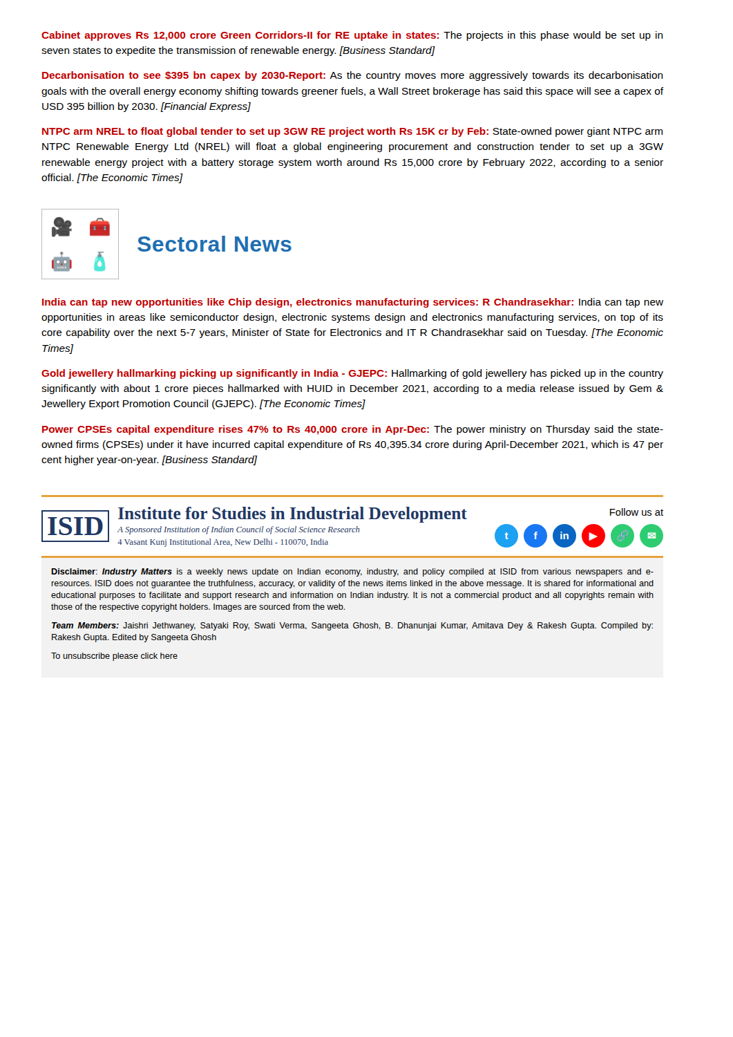Cabinet approves Rs 12,000 crore Green Corridors-II for RE uptake in states: The projects in this phase would be set up in seven states to expedite the transmission of renewable energy. [Business Standard]
Decarbonisation to see $395 bn capex by 2030-Report: As the country moves more aggressively towards its decarbonisation goals with the overall energy economy shifting towards greener fuels, a Wall Street brokerage has said this space will see a capex of USD 395 billion by 2030. [Financial Express]
NTPC arm NREL to float global tender to set up 3GW RE project worth Rs 15K cr by Feb: State-owned power giant NTPC arm NTPC Renewable Energy Ltd (NREL) will float a global engineering procurement and construction tender to set up a 3GW renewable energy project with a battery storage system worth around Rs 15,000 crore by February 2022, according to a senior official. [The Economic Times]
🎥🧰 🤖🧴
Sectoral News
India can tap new opportunities like Chip design, electronics manufacturing services: R Chandrasekhar: India can tap new opportunities in areas like semiconductor design, electronic systems design and electronics manufacturing services, on top of its core capability over the next 5-7 years, Minister of State for Electronics and IT R Chandrasekhar said on Tuesday. [The Economic Times]
Gold jewellery hallmarking picking up significantly in India - GJEPC: Hallmarking of gold jewellery has picked up in the country significantly with about 1 crore pieces hallmarked with HUID in December 2021, according to a media release issued by Gem & Jewellery Export Promotion Council (GJEPC). [The Economic Times]
Power CPSEs capital expenditure rises 47% to Rs 40,000 crore in Apr-Dec: The power ministry on Thursday said the state-owned firms (CPSEs) under it have incurred capital expenditure of Rs 40,395.34 crore during April-December 2021, which is 47 per cent higher year-on-year. [Business Standard]
ISID
Institute for Studies in Industrial Development
A Sponsored Institution of Indian Council of Social Science Research
4 Vasant Kunj Institutional Area, New Delhi - 110070, India
Follow us at
t f in ▶ 🔗 ✉
Disclaimer: Industry Matters is a weekly news update on Indian economy, industry, and policy compiled at ISID from various newspapers and e-resources. ISID does not guarantee the truthfulness, accuracy, or validity of the news items linked in the above message. It is shared for informational and educational purposes to facilitate and support research and information on Indian industry. It is not a commercial product and all copyrights remain with those of the respective copyright holders. Images are sourced from the web.
Team Members: Jaishri Jethwaney, Satyaki Roy, Swati Verma, Sangeeta Ghosh, B. Dhanunjai Kumar, Amitava Dey & Rakesh Gupta. Compiled by: Rakesh Gupta. Edited by Sangeeta Ghosh
To unsubscribe please click here